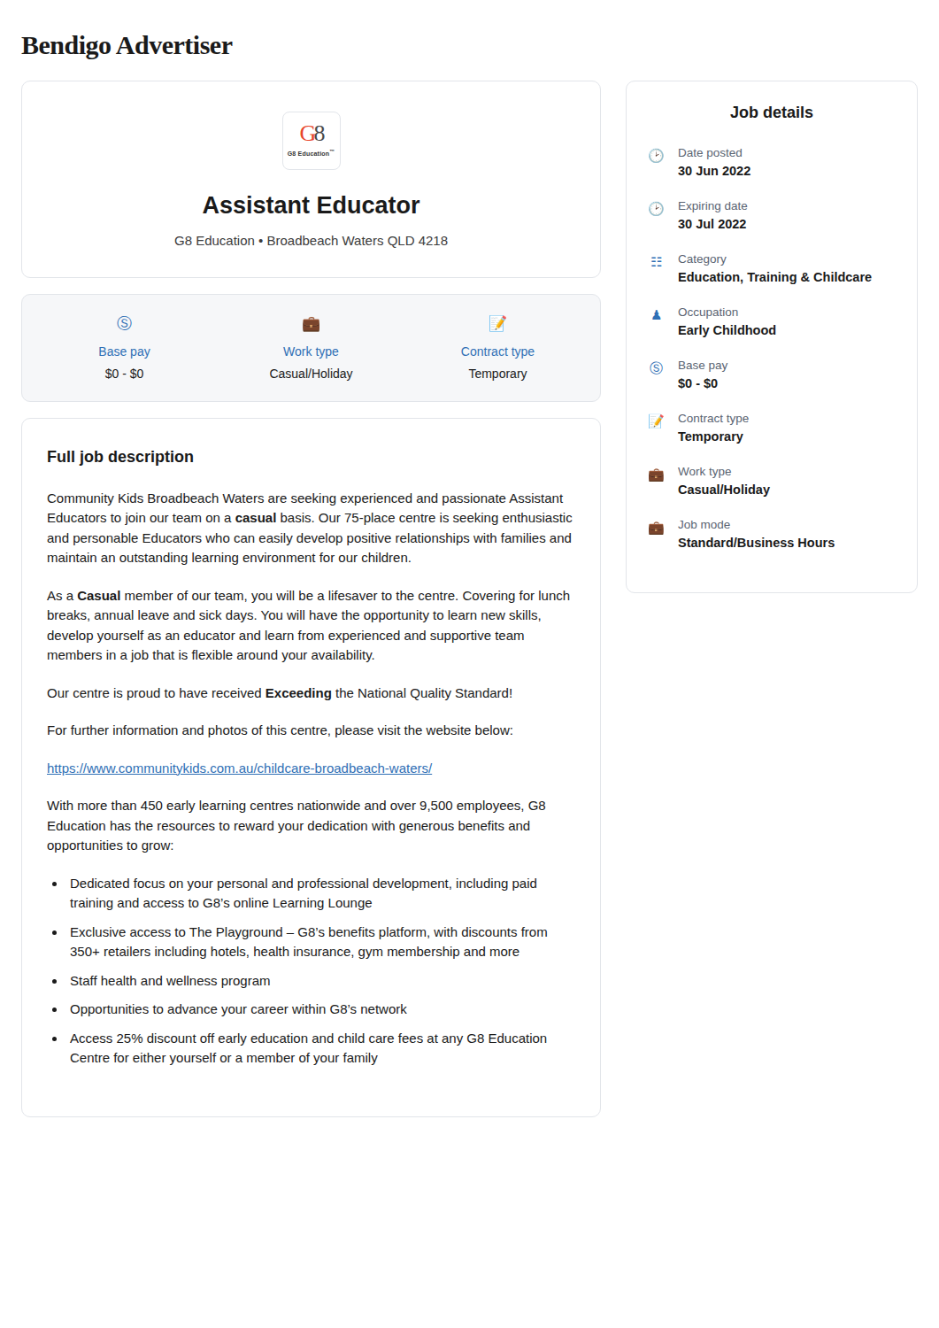Bendigo Advertiser
G8
G8 Education™
Assistant Educator
G8 Education • Broadbeach Waters QLD 4218
Ⓢ
Base pay
$0 - $0
💼
Work type
Casual/Holiday
📝
Contract type
Temporary
Full job description
Community Kids Broadbeach Waters are seeking experienced and passionate Assistant Educators to join our team on a casual basis. Our 75-place centre is seeking enthusiastic and personable Educators who can easily develop positive relationships with families and maintain an outstanding learning environment for our children.
As a Casual member of our team, you will be a lifesaver to the centre. Covering for lunch breaks, annual leave and sick days. You will have the opportunity to learn new skills, develop yourself as an educator and learn from experienced and supportive team members in a job that is flexible around your availability.
Our centre is proud to have received Exceeding the National Quality Standard!
For further information and photos of this centre, please visit the website below:
https://www.communitykids.com.au/childcare-broadbeach-waters/
With more than 450 early learning centres nationwide and over 9,500 employees, G8 Education has the resources to reward your dedication with generous benefits and opportunities to grow:
Dedicated focus on your personal and professional development, including paid training and access to G8’s online Learning Lounge
Exclusive access to The Playground – G8’s benefits platform, with discounts from 350+ retailers including hotels, health insurance, gym membership and more
Staff health and wellness program
Opportunities to advance your career within G8’s network
Access 25% discount off early education and child care fees at any G8 Education Centre for either yourself or a member of your family
Job details
🕑
Date posted
30 Jun 2022
🕑
Expiring date
30 Jul 2022
☷
Category
Education, Training & Childcare
♟
Occupation
Early Childhood
Ⓢ
Base pay
$0 - $0
📝
Contract type
Temporary
💼
Work type
Casual/Holiday
💼
Job mode
Standard/Business Hours